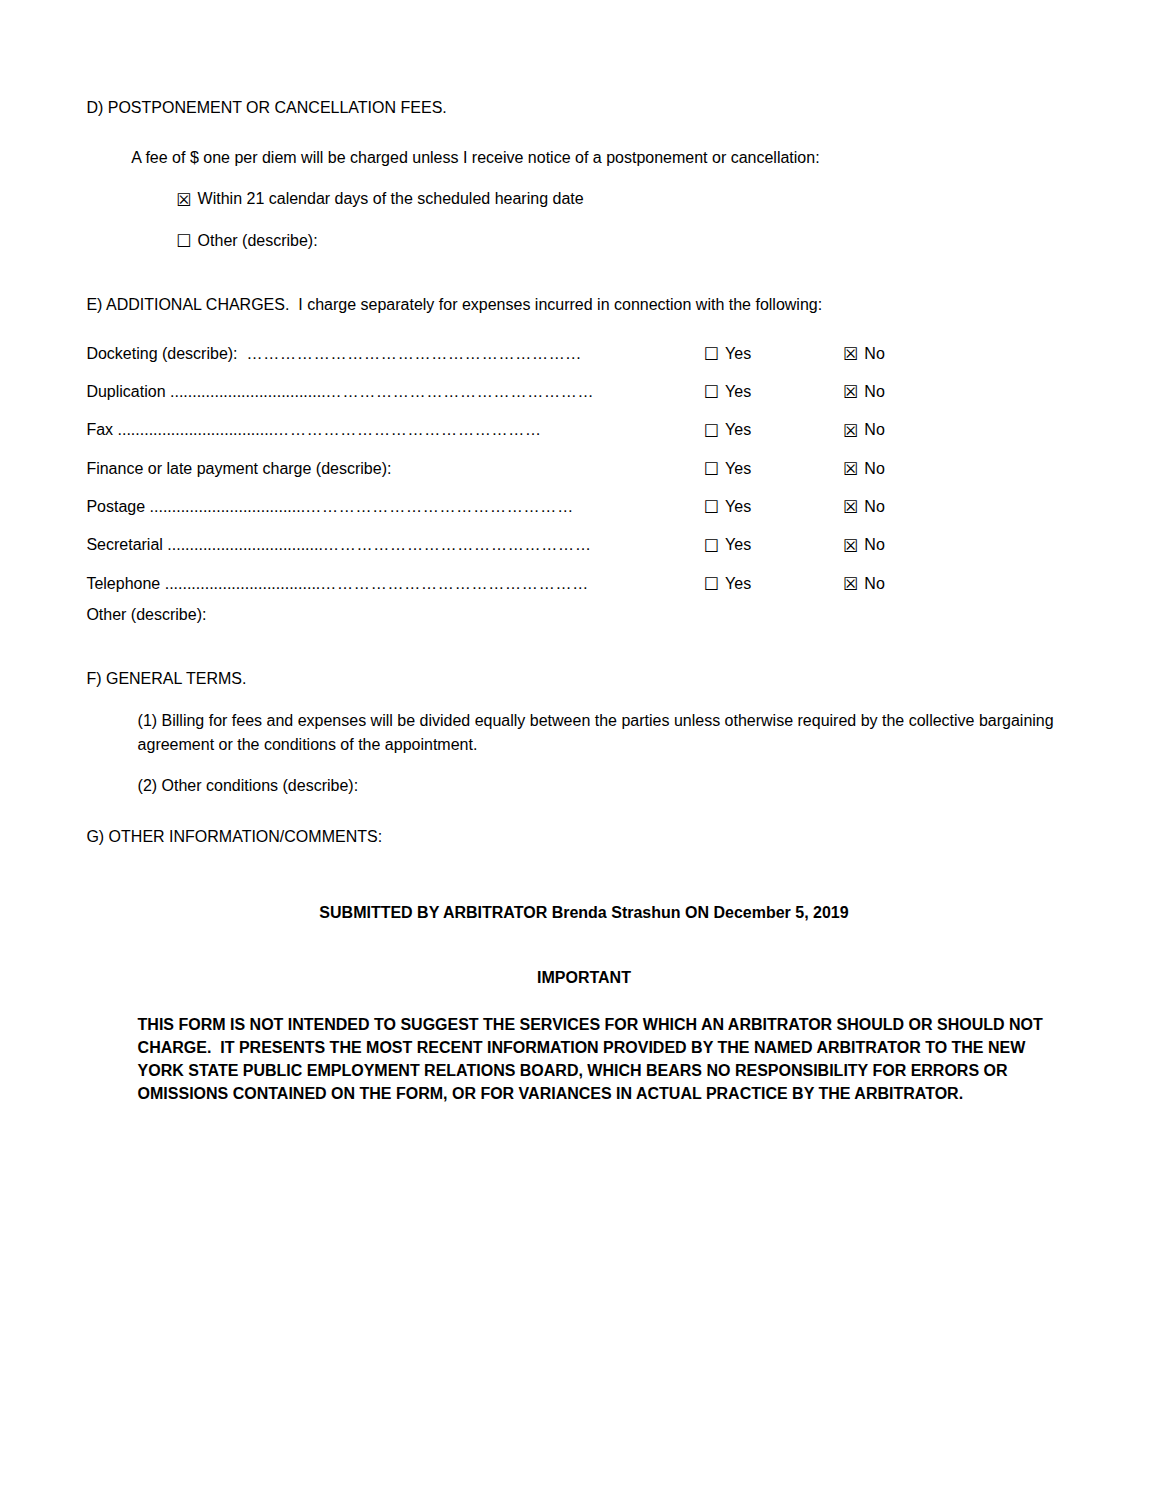D) POSTPONEMENT OR CANCELLATION FEES.
A fee of $ one per diem will be charged unless I receive notice of a postponement or cancellation:
☒Within 21 calendar days of the scheduled hearing date
☐Other (describe):
E) ADDITIONAL CHARGES. I charge separately for expenses incurred in connection with the following:
| Docketing (describe): …………………………………………………... | ☐ Yes | ☒ No |
| Duplication ................................... ………………………………………… | ☐ Yes | ☒ No |
| Fax ................................... ………………………………………… | ☐ Yes | ☒ No |
| Finance or late payment charge (describe): | ☐ Yes | ☒ No |
| Postage ................................... ………………………………………… | ☐ Yes | ☒ No |
| Secretarial ................................... ………………………………………… | ☐ Yes | ☒ No |
| Telephone ................................... ………………………………………… | ☐ Yes | ☒ No |
Other (describe):
F) GENERAL TERMS.
(1) Billing for fees and expenses will be divided equally between the parties unless otherwise required by the collective bargaining agreement or the conditions of the appointment.
(2) Other conditions (describe):
G) OTHER INFORMATION/COMMENTS:
SUBMITTED BY ARBITRATOR Brenda Strashun ON December 5, 2019
IMPORTANT
THIS FORM IS NOT INTENDED TO SUGGEST THE SERVICES FOR WHICH AN ARBITRATOR SHOULD OR SHOULD NOT CHARGE. IT PRESENTS THE MOST RECENT INFORMATION PROVIDED BY THE NAMED ARBITRATOR TO THE NEW YORK STATE PUBLIC EMPLOYMENT RELATIONS BOARD, WHICH BEARS NO RESPONSIBILITY FOR ERRORS OR OMISSIONS CONTAINED ON THE FORM, OR FOR VARIANCES IN ACTUAL PRACTICE BY THE ARBITRATOR.